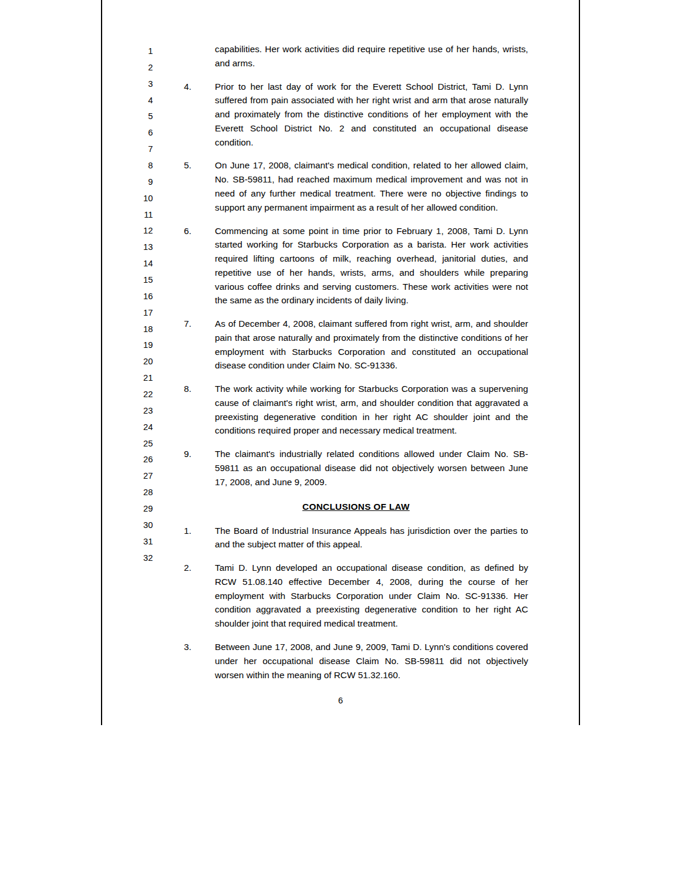1
2
3
4
5
6
7
8
9
10
11
12
13
14
15
16
17
18
19
20
21
22
23
24
25
26
27
28
29
30
31
32
capabilities. Her work activities did require repetitive use of her hands, wrists, and arms.
4.
Prior to her last day of work for the Everett School District, Tami D. Lynn suffered from pain associated with her right wrist and arm that arose naturally and proximately from the distinctive conditions of her employment with the Everett School District No. 2 and constituted an occupational disease condition.
5.
On June 17, 2008, claimant's medical condition, related to her allowed claim, No. SB-59811, had reached maximum medical improvement and was not in need of any further medical treatment. There were no objective findings to support any permanent impairment as a result of her allowed condition.
6.
Commencing at some point in time prior to February 1, 2008, Tami D. Lynn started working for Starbucks Corporation as a barista. Her work activities required lifting cartoons of milk, reaching overhead, janitorial duties, and repetitive use of her hands, wrists, arms, and shoulders while preparing various coffee drinks and serving customers. These work activities were not the same as the ordinary incidents of daily living.
7.
As of December 4, 2008, claimant suffered from right wrist, arm, and shoulder pain that arose naturally and proximately from the distinctive conditions of her employment with Starbucks Corporation and constituted an occupational disease condition under Claim No. SC-91336.
8.
The work activity while working for Starbucks Corporation was a supervening cause of claimant's right wrist, arm, and shoulder condition that aggravated a preexisting degenerative condition in her right AC shoulder joint and the conditions required proper and necessary medical treatment.
9.
The claimant's industrially related conditions allowed under Claim No. SB-59811 as an occupational disease did not objectively worsen between June 17, 2008, and June 9, 2009.
CONCLUSIONS OF LAW
1.
The Board of Industrial Insurance Appeals has jurisdiction over the parties to and the subject matter of this appeal.
2.
Tami D. Lynn developed an occupational disease condition, as defined by RCW 51.08.140 effective December 4, 2008, during the course of her employment with Starbucks Corporation under Claim No. SC-91336. Her condition aggravated a preexisting degenerative condition to her right AC shoulder joint that required medical treatment.
3.
Between June 17, 2008, and June 9, 2009, Tami D. Lynn's conditions covered under her occupational disease Claim No. SB-59811 did not objectively worsen within the meaning of RCW 51.32.160.
6